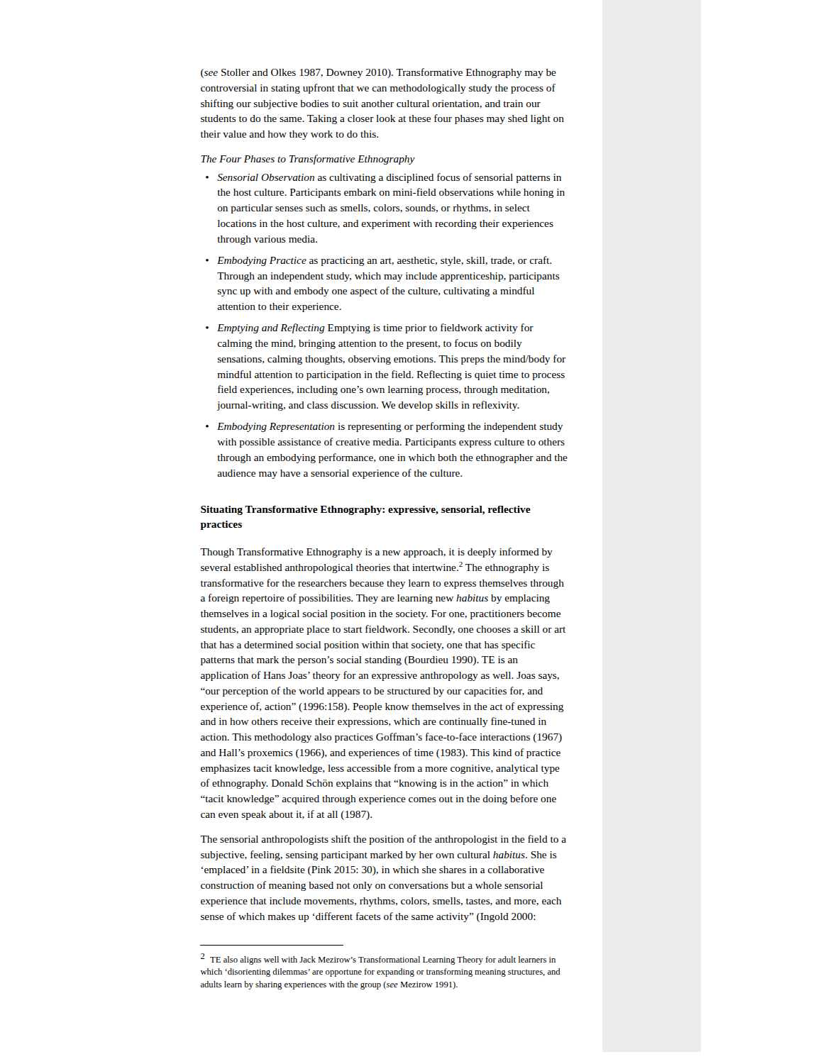(see Stoller and Olkes 1987, Downey 2010). Transformative Ethnography may be controversial in stating upfront that we can methodologically study the process of shifting our subjective bodies to suit another cultural orientation, and train our students to do the same. Taking a closer look at these four phases may shed light on their value and how they work to do this.
The Four Phases to Transformative Ethnography
Sensorial Observation as cultivating a disciplined focus of sensorial patterns in the host culture. Participants embark on mini-field observations while honing in on particular senses such as smells, colors, sounds, or rhythms, in select locations in the host culture, and experiment with recording their experiences through various media.
Embodying Practice as practicing an art, aesthetic, style, skill, trade, or craft. Through an independent study, which may include apprenticeship, participants sync up with and embody one aspect of the culture, cultivating a mindful attention to their experience.
Emptying and Reflecting Emptying is time prior to fieldwork activity for calming the mind, bringing attention to the present, to focus on bodily sensations, calming thoughts, observing emotions. This preps the mind/body for mindful attention to participation in the field. Reflecting is quiet time to process field experiences, including one’s own learning process, through meditation, journal-writing, and class discussion. We develop skills in reflexivity.
Embodying Representation is representing or performing the independent study with possible assistance of creative media. Participants express culture to others through an embodying performance, one in which both the ethnographer and the audience may have a sensorial experience of the culture.
Situating Transformative Ethnography: expressive, sensorial, reflective practices
Though Transformative Ethnography is a new approach, it is deeply informed by several established anthropological theories that intertwine.2 The ethnography is transformative for the researchers because they learn to express themselves through a foreign repertoire of possibilities. They are learning new habitus by emplacing themselves in a logical social position in the society. For one, practitioners become students, an appropriate place to start fieldwork. Secondly, one chooses a skill or art that has a determined social position within that society, one that has specific patterns that mark the person’s social standing (Bourdieu 1990). TE is an application of Hans Joas’ theory for an expressive anthropology as well. Joas says, “our perception of the world appears to be structured by our capacities for, and experience of, action” (1996:158). People know themselves in the act of expressing and in how others receive their expressions, which are continually fine-tuned in action. This methodology also practices Goffman’s face-to-face interactions (1967) and Hall’s proxemics (1966), and experiences of time (1983). This kind of practice emphasizes tacit knowledge, less accessible from a more cognitive, analytical type of ethnography. Donald Schön explains that “knowing is in the action” in which “tacit knowledge” acquired through experience comes out in the doing before one can even speak about it, if at all (1987).
The sensorial anthropologists shift the position of the anthropologist in the field to a subjective, feeling, sensing participant marked by her own cultural habitus. She is ‘emplaced’ in a fieldsite (Pink 2015: 30), in which she shares in a collaborative construction of meaning based not only on conversations but a whole sensorial experience that include movements, rhythms, colors, smells, tastes, and more, each sense of which makes up ‘different facets of the same activity” (Ingold 2000:
2 TE also aligns well with Jack Mezirow’s Transformational Learning Theory for adult learners in which ‘disorienting dilemmas’ are opportune for expanding or transforming meaning structures, and adults learn by sharing experiences with the group (see Mezirow 1991).